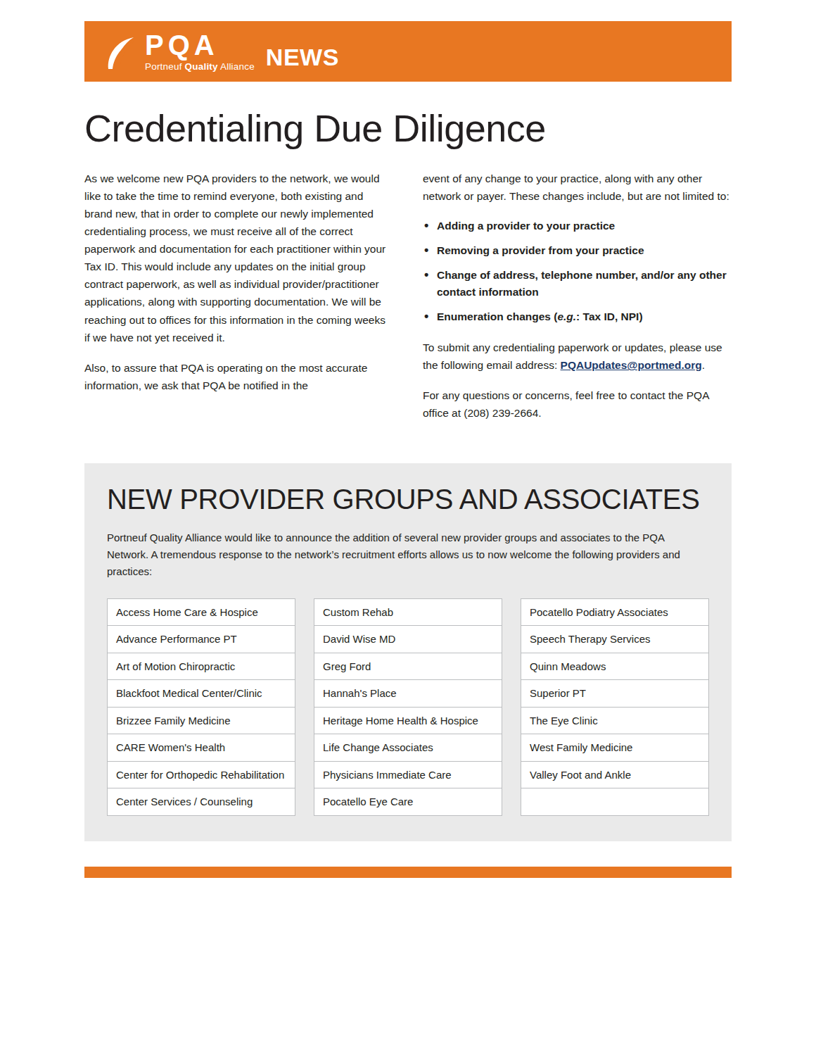PQA Portneuf Quality Alliance
NEWS
Credentialing Due Diligence
As we welcome new PQA providers to the network, we would like to take the time to remind everyone, both existing and brand new, that in order to complete our newly implemented credentialing process, we must receive all of the correct paperwork and documentation for each practitioner within your Tax ID. This would include any updates on the initial group contract paperwork, as well as individual provider/practitioner applications, along with supporting documentation. We will be reaching out to offices for this information in the coming weeks if we have not yet received it.
Also, to assure that PQA is operating on the most accurate information, we ask that PQA be notified in the
event of any change to your practice, along with any other network or payer. These changes include, but are not limited to:
Adding a provider to your practice
Removing a provider from your practice
Change of address, telephone number, and/or any other contact information
Enumeration changes (e.g.: Tax ID, NPI)
To submit any credentialing paperwork or updates, please use the following email address: PQAUpdates@portmed.org.
For any questions or concerns, feel free to contact the PQA office at (208) 239-2664.
NEW PROVIDER GROUPS AND ASSOCIATES
Portneuf Quality Alliance would like to announce the addition of several new provider groups and associates to the PQA Network. A tremendous response to the network’s recruitment efforts allows us to now welcome the following providers and practices:
| Access Home Care & Hospice |
| Advance Performance PT |
| Art of Motion Chiropractic |
| Blackfoot Medical Center/Clinic |
| Brizzee Family Medicine |
| CARE Women's Health |
| Center for Orthopedic Rehabilitation |
| Center Services / Counseling |
| Custom Rehab |
| David Wise MD |
| Greg Ford |
| Hannah's Place |
| Heritage Home Health & Hospice |
| Life Change Associates |
| Physicians Immediate Care |
| Pocatello Eye Care |
| Pocatello Podiatry Associates |
| Speech Therapy Services |
| Quinn Meadows |
| Superior PT |
| The Eye Clinic |
| West Family Medicine |
| Valley Foot and Ankle |